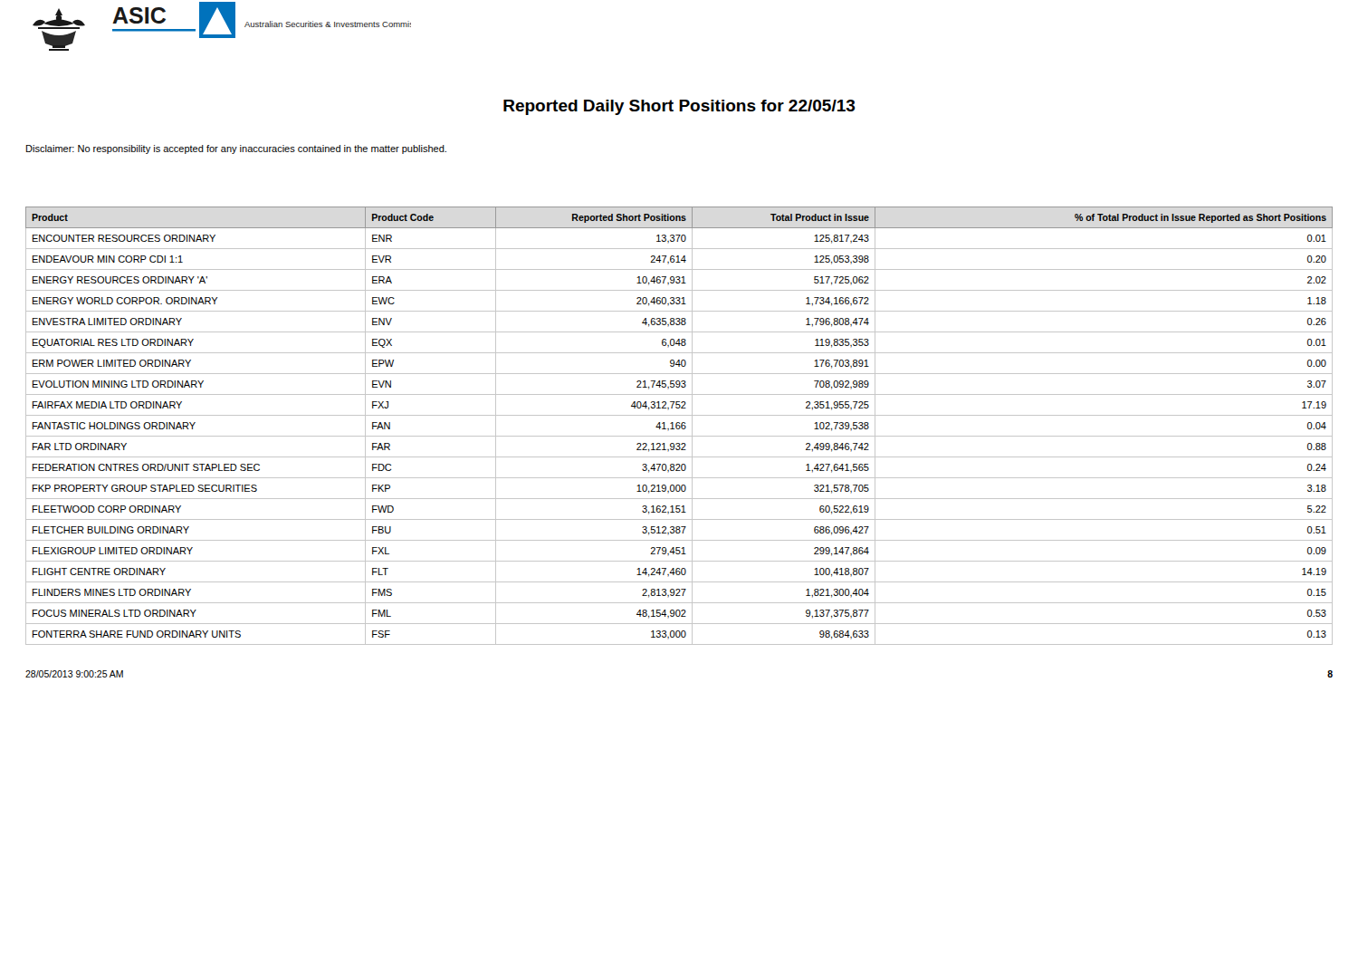ASIC Australian Securities & Investments Commission
Reported Daily Short Positions for 22/05/13
Disclaimer: No responsibility is accepted for any inaccuracies contained in the matter published.
| Product | Product Code | Reported Short Positions | Total Product in Issue | % of Total Product in Issue Reported as Short Positions |
| --- | --- | --- | --- | --- |
| ENCOUNTER RESOURCES ORDINARY | ENR | 13,370 | 125,817,243 | 0.01 |
| ENDEAVOUR MIN CORP CDI 1:1 | EVR | 247,614 | 125,053,398 | 0.20 |
| ENERGY RESOURCES ORDINARY 'A' | ERA | 10,467,931 | 517,725,062 | 2.02 |
| ENERGY WORLD CORPOR. ORDINARY | EWC | 20,460,331 | 1,734,166,672 | 1.18 |
| ENVESTRA LIMITED ORDINARY | ENV | 4,635,838 | 1,796,808,474 | 0.26 |
| EQUATORIAL RES LTD ORDINARY | EQX | 6,048 | 119,835,353 | 0.01 |
| ERM POWER LIMITED ORDINARY | EPW | 940 | 176,703,891 | 0.00 |
| EVOLUTION MINING LTD ORDINARY | EVN | 21,745,593 | 708,092,989 | 3.07 |
| FAIRFAX MEDIA LTD ORDINARY | FXJ | 404,312,752 | 2,351,955,725 | 17.19 |
| FANTASTIC HOLDINGS ORDINARY | FAN | 41,166 | 102,739,538 | 0.04 |
| FAR LTD ORDINARY | FAR | 22,121,932 | 2,499,846,742 | 0.88 |
| FEDERATION CNTRES ORD/UNIT STAPLED SEC | FDC | 3,470,820 | 1,427,641,565 | 0.24 |
| FKP PROPERTY GROUP STAPLED SECURITIES | FKP | 10,219,000 | 321,578,705 | 3.18 |
| FLEETWOOD CORP ORDINARY | FWD | 3,162,151 | 60,522,619 | 5.22 |
| FLETCHER BUILDING ORDINARY | FBU | 3,512,387 | 686,096,427 | 0.51 |
| FLEXIGROUP LIMITED ORDINARY | FXL | 279,451 | 299,147,864 | 0.09 |
| FLIGHT CENTRE ORDINARY | FLT | 14,247,460 | 100,418,807 | 14.19 |
| FLINDERS MINES LTD ORDINARY | FMS | 2,813,927 | 1,821,300,404 | 0.15 |
| FOCUS MINERALS LTD ORDINARY | FML | 48,154,902 | 9,137,375,877 | 0.53 |
| FONTERRA SHARE FUND ORDINARY UNITS | FSF | 133,000 | 98,684,633 | 0.13 |
28/05/2013 9:00:25 AM 8